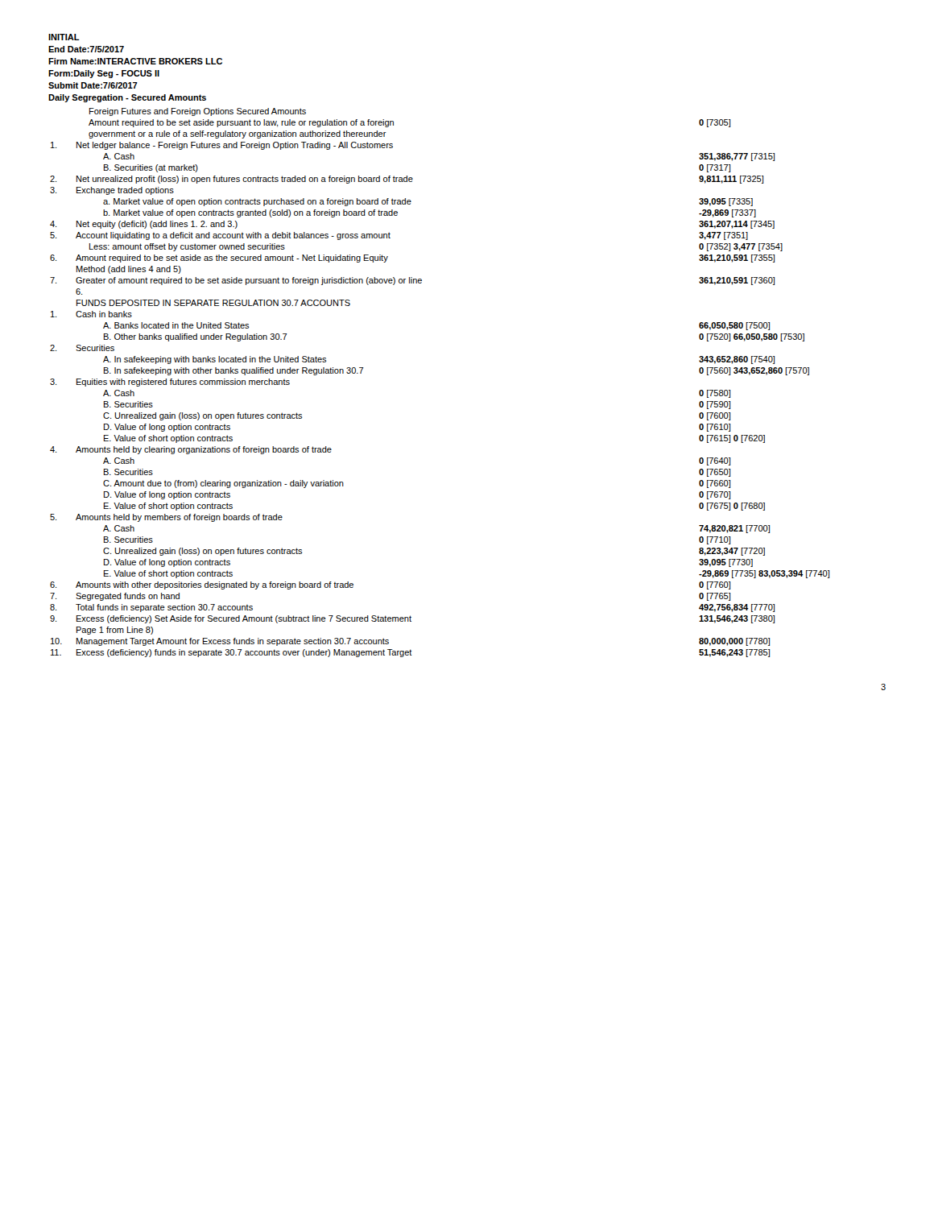INITIAL
End Date:7/5/2017
Firm Name:INTERACTIVE BROKERS LLC
Form:Daily Seg - FOCUS II
Submit Date:7/6/2017
Daily Segregation - Secured Amounts
| | Foreign Futures and Foreign Options Secured Amounts | |
| | Amount required to be set aside pursuant to law, rule or regulation of a foreign | 0 [7305] |
| | government or a rule of a self-regulatory organization authorized thereunder | |
| 1. | Net ledger balance - Foreign Futures and Foreign Option Trading - All Customers | |
| | A. Cash | 351,386,777 [7315] |
| | B. Securities (at market) | 0 [7317] |
| 2. | Net unrealized profit (loss) in open futures contracts traded on a foreign board of trade | 9,811,111 [7325] |
| 3. | Exchange traded options | |
| | a. Market value of open option contracts purchased on a foreign board of trade | 39,095 [7335] |
| | b. Market value of open contracts granted (sold) on a foreign board of trade | -29,869 [7337] |
| 4. | Net equity (deficit) (add lines 1. 2. and 3.) | 361,207,114 [7345] |
| 5. | Account liquidating to a deficit and account with a debit balances - gross amount | 3,477 [7351] |
| | Less: amount offset by customer owned securities | 0 [7352] 3,477 [7354] |
| 6. | Amount required to be set aside as the secured amount - Net Liquidating Equity | 361,210,591 [7355] |
| | Method (add lines 4 and 5) | |
| 7. | Greater of amount required to be set aside pursuant to foreign jurisdiction (above) or line | 361,210,591 [7360] |
| | 6. | |
| | FUNDS DEPOSITED IN SEPARATE REGULATION 30.7 ACCOUNTS | |
| 1. | Cash in banks | |
| | A. Banks located in the United States | 66,050,580 [7500] |
| | B. Other banks qualified under Regulation 30.7 | 0 [7520] 66,050,580 [7530] |
| 2. | Securities | |
| | A. In safekeeping with banks located in the United States | 343,652,860 [7540] |
| | B. In safekeeping with other banks qualified under Regulation 30.7 | 0 [7560] 343,652,860 [7570] |
| 3. | Equities with registered futures commission merchants | |
| | A. Cash | 0 [7580] |
| | B. Securities | 0 [7590] |
| | C. Unrealized gain (loss) on open futures contracts | 0 [7600] |
| | D. Value of long option contracts | 0 [7610] |
| | E. Value of short option contracts | 0 [7615] 0 [7620] |
| 4. | Amounts held by clearing organizations of foreign boards of trade | |
| | A. Cash | 0 [7640] |
| | B. Securities | 0 [7650] |
| | C. Amount due to (from) clearing organization - daily variation | 0 [7660] |
| | D. Value of long option contracts | 0 [7670] |
| | E. Value of short option contracts | 0 [7675] 0 [7680] |
| 5. | Amounts held by members of foreign boards of trade | |
| | A. Cash | 74,820,821 [7700] |
| | B. Securities | 0 [7710] |
| | C. Unrealized gain (loss) on open futures contracts | 8,223,347 [7720] |
| | D. Value of long option contracts | 39,095 [7730] |
| | E. Value of short option contracts | -29,869 [7735] 83,053,394 [7740] |
| 6. | Amounts with other depositories designated by a foreign board of trade | 0 [7760] |
| 7. | Segregated funds on hand | 0 [7765] |
| 8. | Total funds in separate section 30.7 accounts | 492,756,834 [7770] |
| 9. | Excess (deficiency) Set Aside for Secured Amount (subtract line 7 Secured Statement | 131,546,243 [7380] |
| | Page 1 from Line 8) | |
| 10. | Management Target Amount for Excess funds in separate section 30.7 accounts | 80,000,000 [7780] |
| 11. | Excess (deficiency) funds in separate 30.7 accounts over (under) Management Target | 51,546,243 [7785] |
3